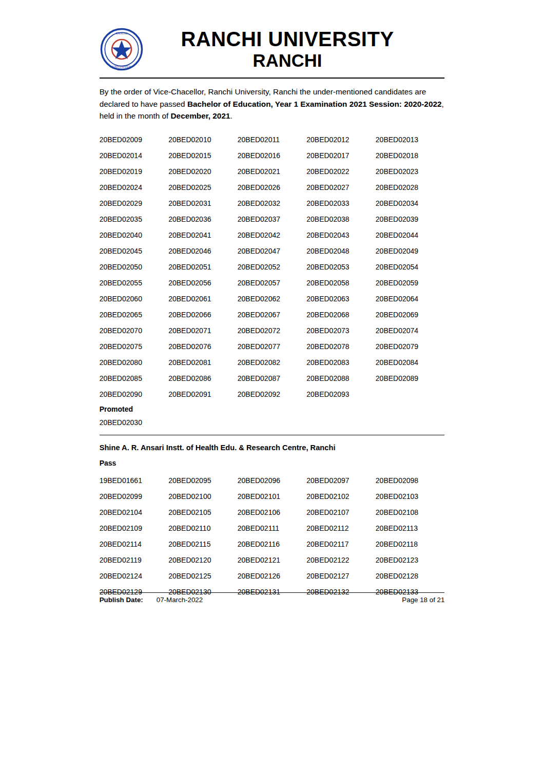RANCHI UNIVERSITY
RANCHI
By the order of Vice-Chacellor, Ranchi University, Ranchi the under-mentioned candidates are declared to have passed Bachelor of Education, Year 1 Examination 2021 Session: 2020-2022, held in the month of December, 2021.
| 20BED02009 | 20BED02010 | 20BED02011 | 20BED02012 | 20BED02013 |
| 20BED02014 | 20BED02015 | 20BED02016 | 20BED02017 | 20BED02018 |
| 20BED02019 | 20BED02020 | 20BED02021 | 20BED02022 | 20BED02023 |
| 20BED02024 | 20BED02025 | 20BED02026 | 20BED02027 | 20BED02028 |
| 20BED02029 | 20BED02031 | 20BED02032 | 20BED02033 | 20BED02034 |
| 20BED02035 | 20BED02036 | 20BED02037 | 20BED02038 | 20BED02039 |
| 20BED02040 | 20BED02041 | 20BED02042 | 20BED02043 | 20BED02044 |
| 20BED02045 | 20BED02046 | 20BED02047 | 20BED02048 | 20BED02049 |
| 20BED02050 | 20BED02051 | 20BED02052 | 20BED02053 | 20BED02054 |
| 20BED02055 | 20BED02056 | 20BED02057 | 20BED02058 | 20BED02059 |
| 20BED02060 | 20BED02061 | 20BED02062 | 20BED02063 | 20BED02064 |
| 20BED02065 | 20BED02066 | 20BED02067 | 20BED02068 | 20BED02069 |
| 20BED02070 | 20BED02071 | 20BED02072 | 20BED02073 | 20BED02074 |
| 20BED02075 | 20BED02076 | 20BED02077 | 20BED02078 | 20BED02079 |
| 20BED02080 | 20BED02081 | 20BED02082 | 20BED02083 | 20BED02084 |
| 20BED02085 | 20BED02086 | 20BED02087 | 20BED02088 | 20BED02089 |
| 20BED02090 | 20BED02091 | 20BED02092 | 20BED02093 | |
Promoted
20BED02030
Shine A. R. Ansari Instt. of Health Edu. & Research Centre, Ranchi
Pass
| 19BED01661 | 20BED02095 | 20BED02096 | 20BED02097 | 20BED02098 |
| 20BED02099 | 20BED02100 | 20BED02101 | 20BED02102 | 20BED02103 |
| 20BED02104 | 20BED02105 | 20BED02106 | 20BED02107 | 20BED02108 |
| 20BED02109 | 20BED02110 | 20BED02111 | 20BED02112 | 20BED02113 |
| 20BED02114 | 20BED02115 | 20BED02116 | 20BED02117 | 20BED02118 |
| 20BED02119 | 20BED02120 | 20BED02121 | 20BED02122 | 20BED02123 |
| 20BED02124 | 20BED02125 | 20BED02126 | 20BED02127 | 20BED02128 |
| 20BED02129 | 20BED02130 | 20BED02131 | 20BED02132 | 20BED02133 |
Publish Date: 07-March-2022
Page 18 of 21